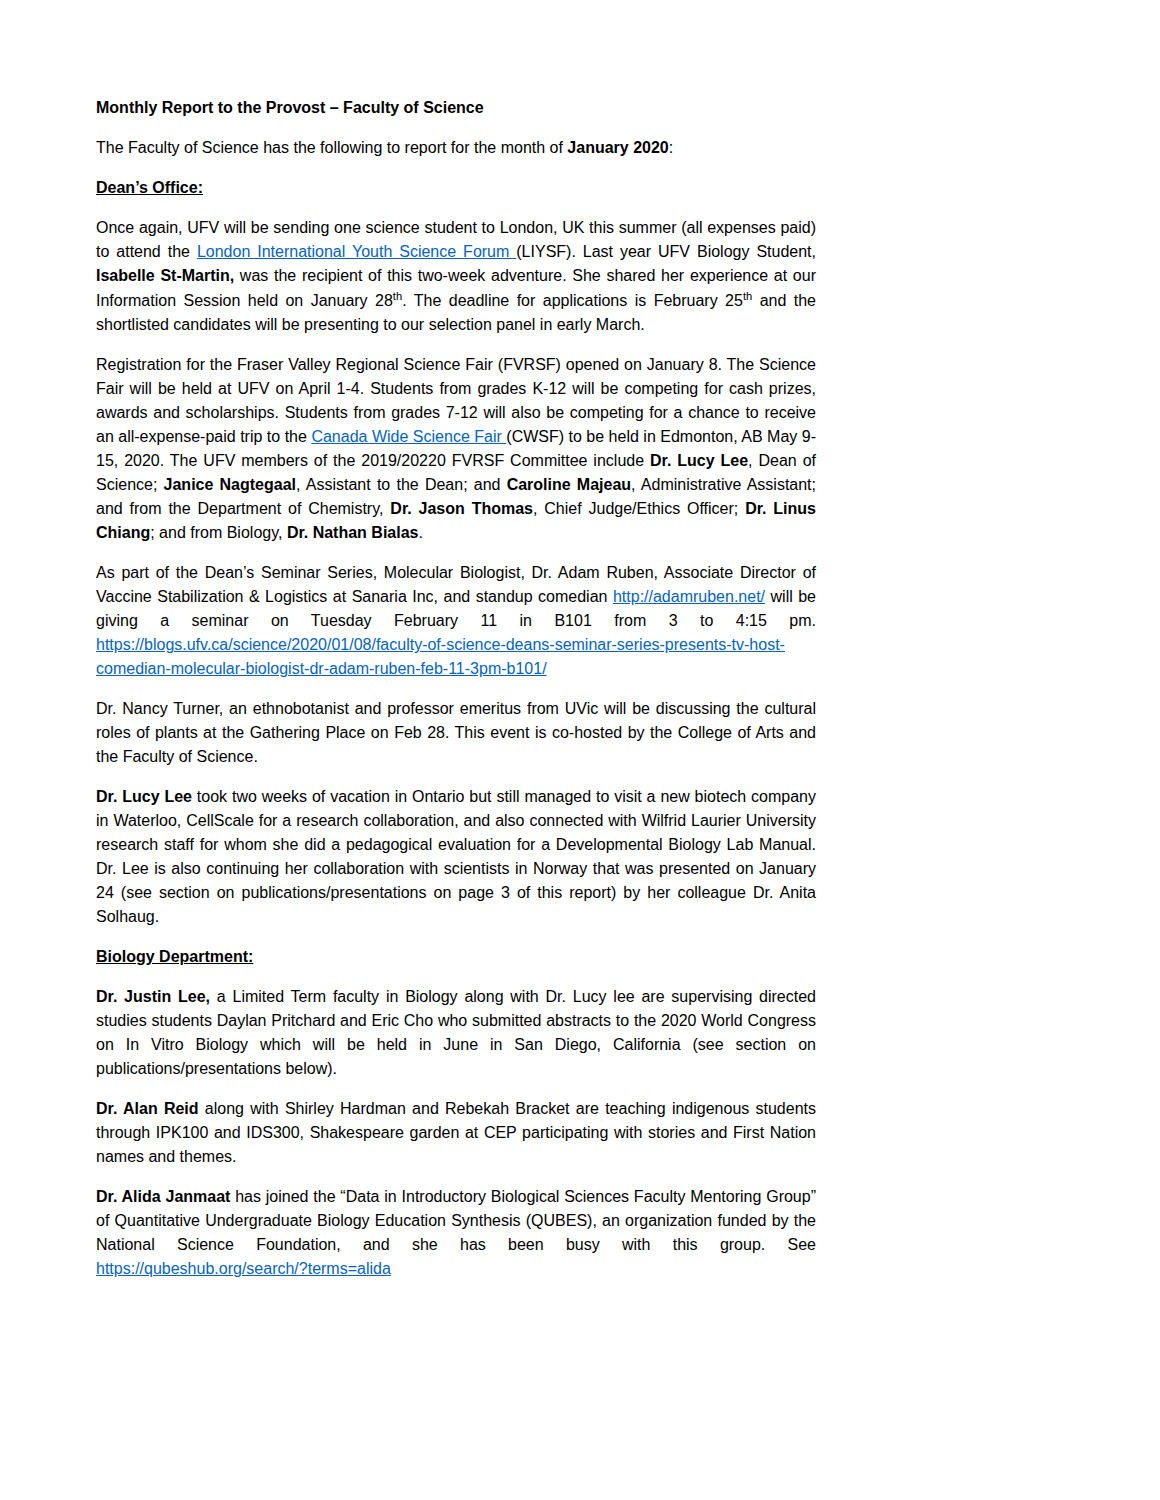Monthly Report to the Provost – Faculty of Science
The Faculty of Science has the following to report for the month of January 2020:
Dean’s Office:
Once again, UFV will be sending one science student to London, UK this summer (all expenses paid) to attend the London International Youth Science Forum (LIYSF). Last year UFV Biology Student, Isabelle St-Martin, was the recipient of this two-week adventure. She shared her experience at our Information Session held on January 28th. The deadline for applications is February 25th and the shortlisted candidates will be presenting to our selection panel in early March.
Registration for the Fraser Valley Regional Science Fair (FVRSF) opened on January 8. The Science Fair will be held at UFV on April 1-4. Students from grades K-12 will be competing for cash prizes, awards and scholarships. Students from grades 7-12 will also be competing for a chance to receive an all-expense-paid trip to the Canada Wide Science Fair (CWSF) to be held in Edmonton, AB May 9-15, 2020. The UFV members of the 2019/20220 FVRSF Committee include Dr. Lucy Lee, Dean of Science; Janice Nagtegaal, Assistant to the Dean; and Caroline Majeau, Administrative Assistant; and from the Department of Chemistry, Dr. Jason Thomas, Chief Judge/Ethics Officer; Dr. Linus Chiang; and from Biology, Dr. Nathan Bialas.
As part of the Dean’s Seminar Series, Molecular Biologist, Dr. Adam Ruben, Associate Director of Vaccine Stabilization & Logistics at Sanaria Inc, and standup comedian http://adamruben.net/ will be giving a seminar on Tuesday February 11 in B101 from 3 to 4:15 pm. https://blogs.ufv.ca/science/2020/01/08/faculty-of-science-deans-seminar-series-presents-tv-host-comedian-molecular-biologist-dr-adam-ruben-feb-11-3pm-b101/
Dr. Nancy Turner, an ethnobotanist and professor emeritus from UVic will be discussing the cultural roles of plants at the Gathering Place on Feb 28. This event is co-hosted by the College of Arts and the Faculty of Science.
Dr. Lucy Lee took two weeks of vacation in Ontario but still managed to visit a new biotech company in Waterloo, CellScale for a research collaboration, and also connected with Wilfrid Laurier University research staff for whom she did a pedagogical evaluation for a Developmental Biology Lab Manual. Dr. Lee is also continuing her collaboration with scientists in Norway that was presented on January 24 (see section on publications/presentations on page 3 of this report) by her colleague Dr. Anita Solhaug.
Biology Department:
Dr. Justin Lee, a Limited Term faculty in Biology along with Dr. Lucy lee are supervising directed studies students Daylan Pritchard and Eric Cho who submitted abstracts to the 2020 World Congress on In Vitro Biology which will be held in June in San Diego, California (see section on publications/presentations below).
Dr. Alan Reid along with Shirley Hardman and Rebekah Bracket are teaching indigenous students through IPK100 and IDS300, Shakespeare garden at CEP participating with stories and First Nation names and themes.
Dr. Alida Janmaat has joined the “Data in Introductory Biological Sciences Faculty Mentoring Group” of Quantitative Undergraduate Biology Education Synthesis (QUBES), an organization funded by the National Science Foundation, and she has been busy with this group. See https://qubeshub.org/search/?terms=alida